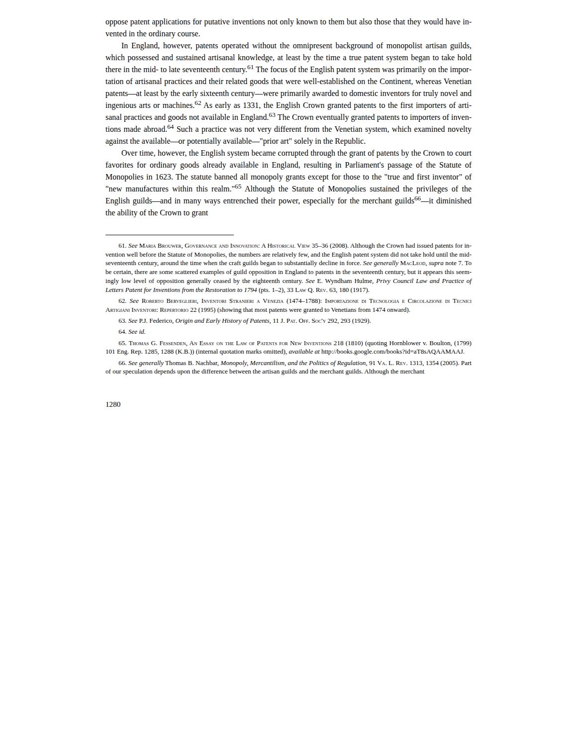oppose patent applications for putative inventions not only known to them but also those that they would have invented in the ordinary course.
In England, however, patents operated without the omnipresent background of monopolist artisan guilds, which possessed and sustained artisanal knowledge, at least by the time a true patent system began to take hold there in the mid- to late seventeenth century.61 The focus of the English patent system was primarily on the importation of artisanal practices and their related goods that were well-established on the Continent, whereas Venetian patents—at least by the early sixteenth century—were primarily awarded to domestic inventors for truly novel and ingenious arts or machines.62 As early as 1331, the English Crown granted patents to the first importers of artisanal practices and goods not available in England.63 The Crown eventually granted patents to importers of inventions made abroad.64 Such a practice was not very different from the Venetian system, which examined novelty against the available—or potentially available—"prior art" solely in the Republic.
Over time, however, the English system became corrupted through the grant of patents by the Crown to court favorites for ordinary goods already available in England, resulting in Parliament's passage of the Statute of Monopolies in 1623. The statute banned all monopoly grants except for those to the "true and first inventor" of "new manufactures within this realm."65 Although the Statute of Monopolies sustained the privileges of the English guilds—and in many ways entrenched their power, especially for the merchant guilds66—it diminished the ability of the Crown to grant
61. See Maria Brouwer, Governance and Innovation: A Historical View 35–36 (2008). Although the Crown had issued patents for invention well before the Statute of Monopolies, the numbers are relatively few, and the English patent system did not take hold until the mid-seventeenth century, around the time when the craft guilds began to substantially decline in force. See generally MacLeod, supra note 7. To be certain, there are some scattered examples of guild opposition in England to patents in the seventeenth century, but it appears this seemingly low level of opposition generally ceased by the eighteenth century. See E. Wyndham Hulme, Privy Council Law and Practice of Letters Patent for Inventions from the Restoration to 1794 (pts. 1–2), 33 Law Q. Rev. 63, 180 (1917).
62. See Roberto Berveglieri, Inventori Stranieri a Venezia (1474–1788): Importazione di Tecnologia e Circolazione di Tecnici Artigiani Inventori: Repertorio 22 (1995) (showing that most patents were granted to Venetians from 1474 onward).
63. See P.J. Federico, Origin and Early History of Patents, 11 J. Pat. Off. Soc'y 292, 293 (1929).
64. See id.
65. Thomas G. Fessenden, An Essay on the Law of Patents for New Inventions 218 (1810) (quoting Hornblower v. Boulton, (1799) 101 Eng. Rep. 1285, 1288 (K.B.)) (internal quotation marks omitted), available at http://books.google.com/books?id=aT8sAQAAMAAJ.
66. See generally Thomas B. Nachbar, Monopoly, Mercantilism, and the Politics of Regulation, 91 Va. L. Rev. 1313, 1354 (2005). Part of our speculation depends upon the difference between the artisan guilds and the merchant guilds. Although the merchant
1280